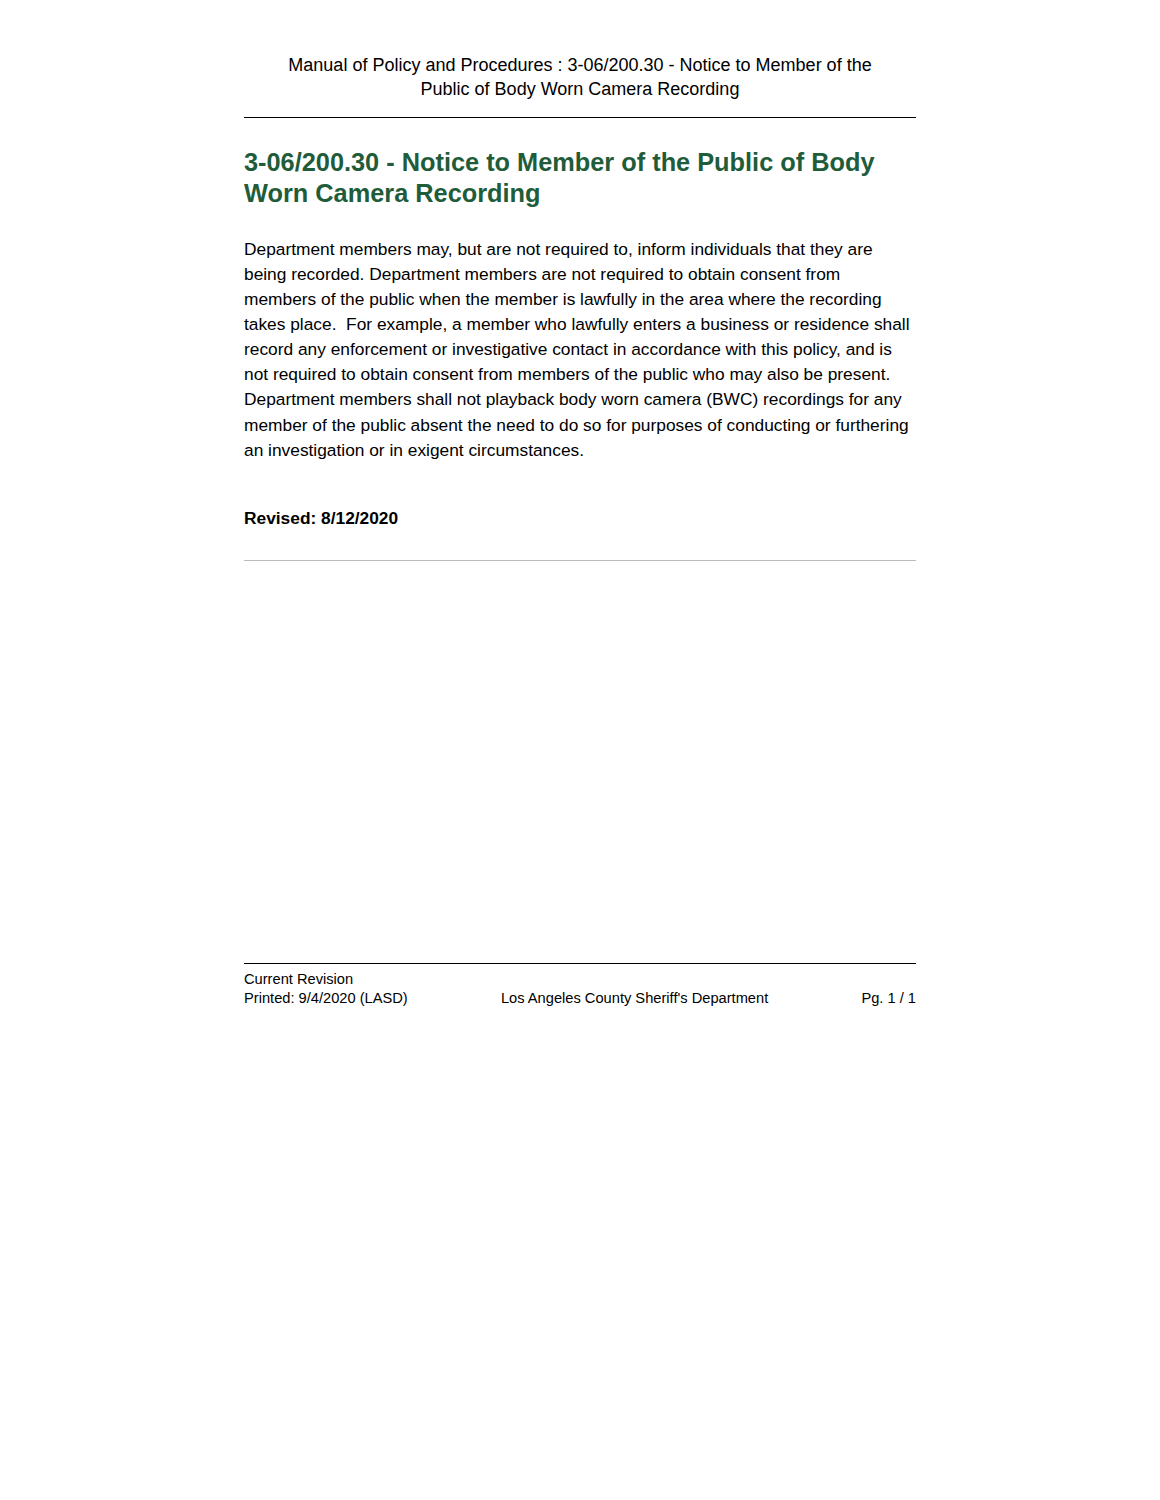Manual of Policy and Procedures : 3-06/200.30 - Notice to Member of the Public of Body Worn Camera Recording
3-06/200.30 - Notice to Member of the Public of Body Worn Camera Recording
Department members may, but are not required to, inform individuals that they are being recorded. Department members are not required to obtain consent from members of the public when the member is lawfully in the area where the recording takes place. For example, a member who lawfully enters a business or residence shall record any enforcement or investigative contact in accordance with this policy, and is not required to obtain consent from members of the public who may also be present. Department members shall not playback body worn camera (BWC) recordings for any member of the public absent the need to do so for purposes of conducting or furthering an investigation or in exigent circumstances.
Revised: 8/12/2020
Current Revision
Printed: 9/4/2020 (LASD)
Los Angeles County Sheriff's Department
Pg. 1 / 1